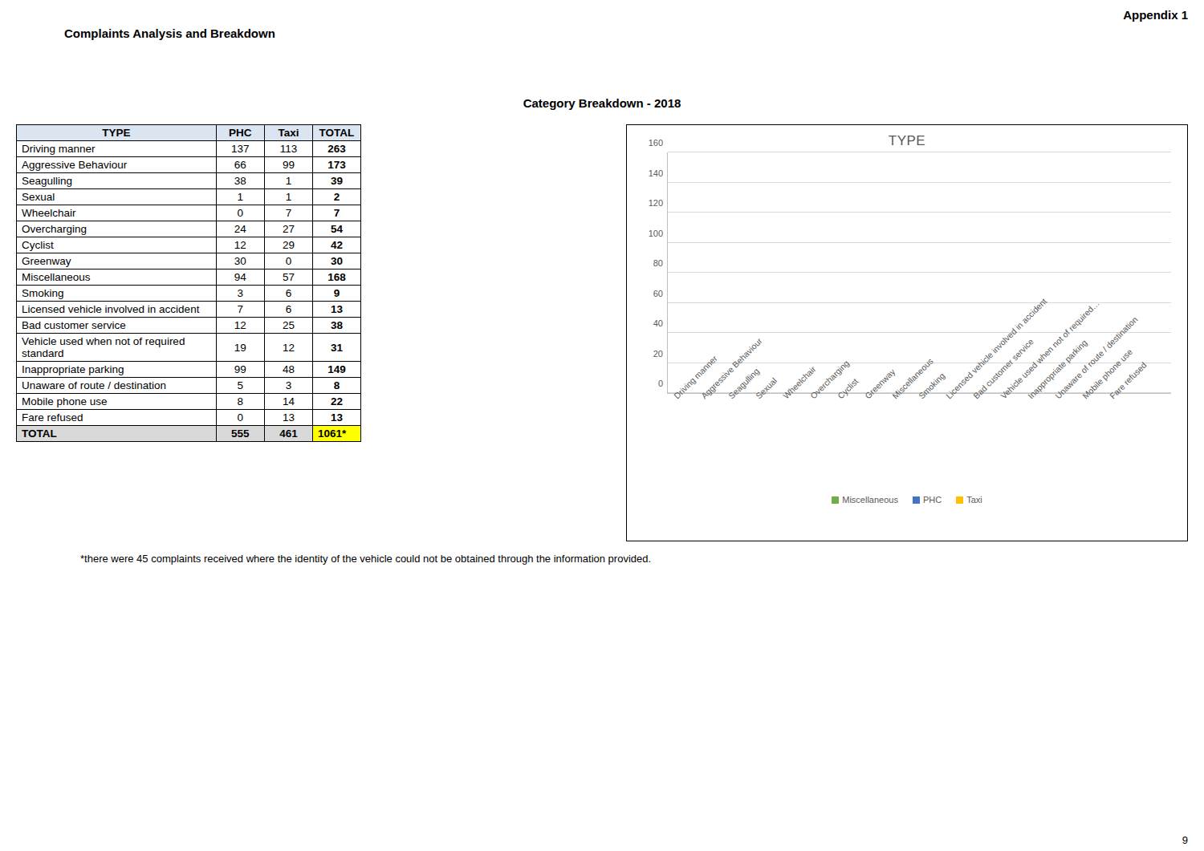Appendix 1
Complaints Analysis and Breakdown
Category Breakdown - 2018
| TYPE | PHC | Taxi | TOTAL |
| --- | --- | --- | --- |
| Driving manner | 137 | 113 | 263 |
| Aggressive Behaviour | 66 | 99 | 173 |
| Seagulling | 38 | 1 | 39 |
| Sexual | 1 | 1 | 2 |
| Wheelchair | 0 | 7 | 7 |
| Overcharging | 24 | 27 | 54 |
| Cyclist | 12 | 29 | 42 |
| Greenway | 30 | 0 | 30 |
| Miscellaneous | 94 | 57 | 168 |
| Smoking | 3 | 6 | 9 |
| Licensed vehicle involved in accident | 7 | 6 | 13 |
| Bad customer service | 12 | 25 | 38 |
| Vehicle used when not of required standard | 19 | 12 | 31 |
| Inappropriate parking | 99 | 48 | 149 |
| Unaware of route / destination | 5 | 3 | 8 |
| Mobile phone use | 8 | 14 | 22 |
| Fare refused | 0 | 13 | 13 |
| TOTAL | 555 | 461 | 1061* |
TYPE
0
20
40
60
80
100
120
140
160
Driving manner Aggressive Behaviour Seagulling Sexual Wheelchair Overcharging Cyclist Greenway Miscellaneous Smoking Licensed vehicle involved in accident Bad customer service Vehicle used when not of required… Inappropriate parking Unaware of route / destination Mobile phone use Fare refused
Miscellaneous
PHC
Taxi
*there were 45 complaints received where the identity of the vehicle could not be obtained through the information provided.
9